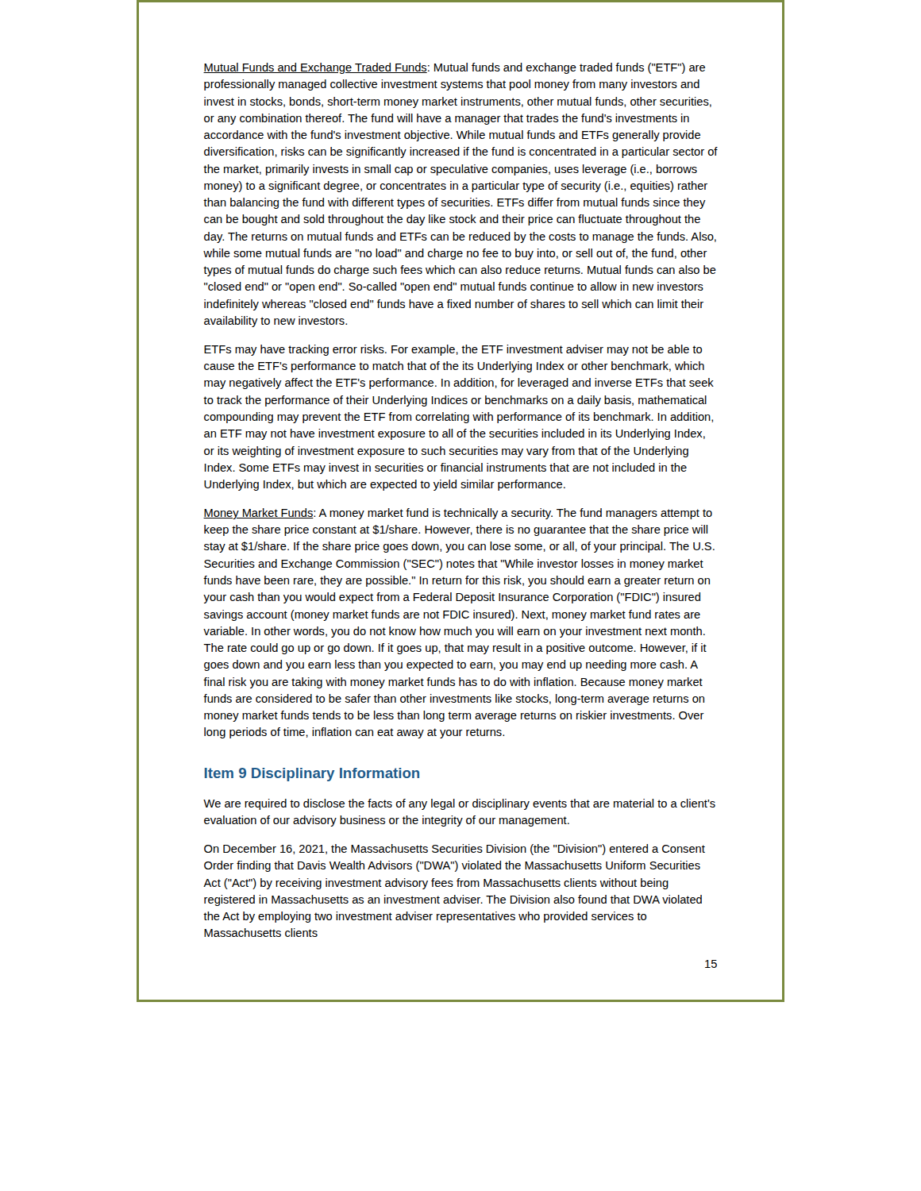Mutual Funds and Exchange Traded Funds: Mutual funds and exchange traded funds ("ETF") are professionally managed collective investment systems that pool money from many investors and invest in stocks, bonds, short-term money market instruments, other mutual funds, other securities, or any combination thereof. The fund will have a manager that trades the fund's investments in accordance with the fund's investment objective. While mutual funds and ETFs generally provide diversification, risks can be significantly increased if the fund is concentrated in a particular sector of the market, primarily invests in small cap or speculative companies, uses leverage (i.e., borrows money) to a significant degree, or concentrates in a particular type of security (i.e., equities) rather than balancing the fund with different types of securities. ETFs differ from mutual funds since they can be bought and sold throughout the day like stock and their price can fluctuate throughout the day. The returns on mutual funds and ETFs can be reduced by the costs to manage the funds. Also, while some mutual funds are "no load" and charge no fee to buy into, or sell out of, the fund, other types of mutual funds do charge such fees which can also reduce returns. Mutual funds can also be "closed end" or "open end". So-called "open end" mutual funds continue to allow in new investors indefinitely whereas "closed end" funds have a fixed number of shares to sell which can limit their availability to new investors.
ETFs may have tracking error risks. For example, the ETF investment adviser may not be able to cause the ETF's performance to match that of the its Underlying Index or other benchmark, which may negatively affect the ETF's performance. In addition, for leveraged and inverse ETFs that seek to track the performance of their Underlying Indices or benchmarks on a daily basis, mathematical compounding may prevent the ETF from correlating with performance of its benchmark. In addition, an ETF may not have investment exposure to all of the securities included in its Underlying Index, or its weighting of investment exposure to such securities may vary from that of the Underlying Index. Some ETFs may invest in securities or financial instruments that are not included in the Underlying Index, but which are expected to yield similar performance.
Money Market Funds: A money market fund is technically a security. The fund managers attempt to keep the share price constant at $1/share. However, there is no guarantee that the share price will stay at $1/share. If the share price goes down, you can lose some, or all, of your principal. The U.S. Securities and Exchange Commission ("SEC") notes that "While investor losses in money market funds have been rare, they are possible." In return for this risk, you should earn a greater return on your cash than you would expect from a Federal Deposit Insurance Corporation ("FDIC") insured savings account (money market funds are not FDIC insured). Next, money market fund rates are variable. In other words, you do not know how much you will earn on your investment next month. The rate could go up or go down. If it goes up, that may result in a positive outcome. However, if it goes down and you earn less than you expected to earn, you may end up needing more cash. A final risk you are taking with money market funds has to do with inflation. Because money market funds are considered to be safer than other investments like stocks, long-term average returns on money market funds tends to be less than long term average returns on riskier investments. Over long periods of time, inflation can eat away at your returns.
Item 9 Disciplinary Information
We are required to disclose the facts of any legal or disciplinary events that are material to a client's evaluation of our advisory business or the integrity of our management.
On December 16, 2021, the Massachusetts Securities Division (the "Division") entered a Consent Order finding that Davis Wealth Advisors ("DWA") violated the Massachusetts Uniform Securities Act ("Act") by receiving investment advisory fees from Massachusetts clients without being registered in Massachusetts as an investment adviser. The Division also found that DWA violated the Act by employing two investment adviser representatives who provided services to Massachusetts clients
15